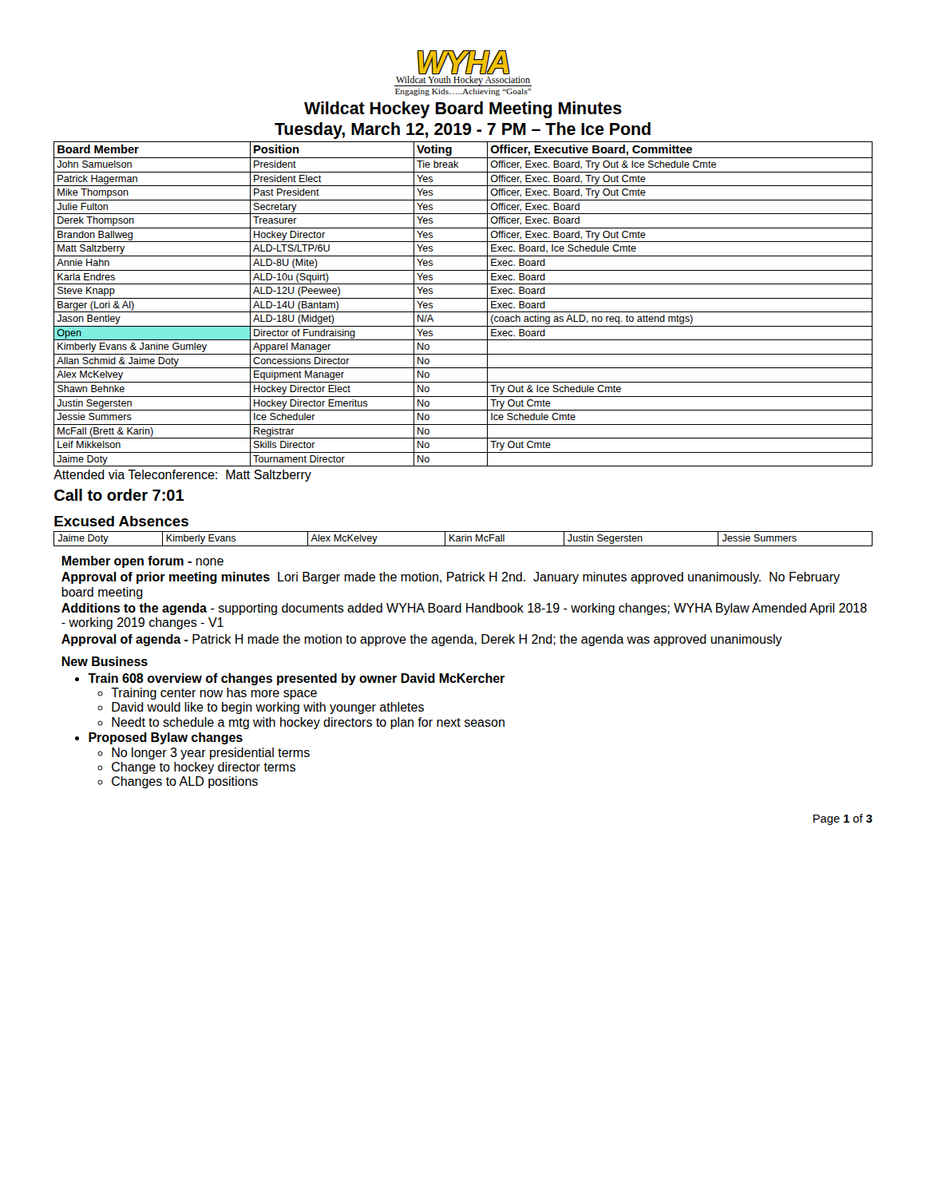WYHA
Wildcat Youth Hockey Association
Engaging Kids…..Achieving “Goals”
Wildcat Hockey Board Meeting Minutes Tuesday, March 12, 2019 - 7 PM – The Ice Pond
| Board Member | Position | Voting | Officer, Executive Board, Committee |
| --- | --- | --- | --- |
| John Samuelson | President | Tie break | Officer, Exec. Board, Try Out & Ice Schedule Cmte |
| Patrick Hagerman | President Elect | Yes | Officer, Exec. Board, Try Out Cmte |
| Mike Thompson | Past President | Yes | Officer, Exec. Board, Try Out Cmte |
| Julie Fulton | Secretary | Yes | Officer, Exec. Board |
| Derek Thompson | Treasurer | Yes | Officer, Exec. Board |
| Brandon Ballweg | Hockey Director | Yes | Officer, Exec. Board, Try Out Cmte |
| Matt Saltzberry | ALD-LTS/LTP/6U | Yes | Exec. Board, Ice Schedule Cmte |
| Annie Hahn | ALD-8U (Mite) | Yes | Exec. Board |
| Karla Endres | ALD-10u (Squirt) | Yes | Exec. Board |
| Steve Knapp | ALD-12U (Peewee) | Yes | Exec. Board |
| Barger (Lori & Al) | ALD-14U (Bantam) | Yes | Exec. Board |
| Jason Bentley | ALD-18U (Midget) | N/A | (coach acting as ALD, no req. to attend mtgs) |
| Open | Director of Fundraising | Yes | Exec. Board |
| Kimberly Evans & Janine Gumley | Apparel Manager | No | |
| Allan Schmid & Jaime Doty | Concessions Director | No | |
| Alex McKelvey | Equipment Manager | No | |
| Shawn Behnke | Hockey Director Elect | No | Try Out & Ice Schedule Cmte |
| Justin Segersten | Hockey Director Emeritus | No | Try Out Cmte |
| Jessie Summers | Ice Scheduler | No | Ice Schedule Cmte |
| McFall (Brett & Karin) | Registrar | No | |
| Leif Mikkelson | Skills Director | No | Try Out Cmte |
| Jaime Doty | Tournament Director | No | |
Attended via Teleconference: Matt Saltzberry
Call to order 7:01
Excused Absences
| Jaime Doty | Kimberly Evans | Alex McKelvey | Karin McFall | Justin Segersten | Jessie Summers |
Member open forum - none
Approval of prior meeting minutes Lori Barger made the motion, Patrick H 2nd. January minutes approved unanimously. No February board meeting
Additions to the agenda - supporting documents added WYHA Board Handbook 18-19 - working changes; WYHA Bylaw Amended April 2018 - working 2019 changes - V1
Approval of agenda - Patrick H made the motion to approve the agenda, Derek H 2nd; the agenda was approved unanimously
New Business
Train 608 overview of changes presented by owner David McKercher
Training center now has more space
David would like to begin working with younger athletes
Needt to schedule a mtg with hockey directors to plan for next season
Proposed Bylaw changes
No longer 3 year presidential terms
Change to hockey director terms
Changes to ALD positions
Page 1 of 3